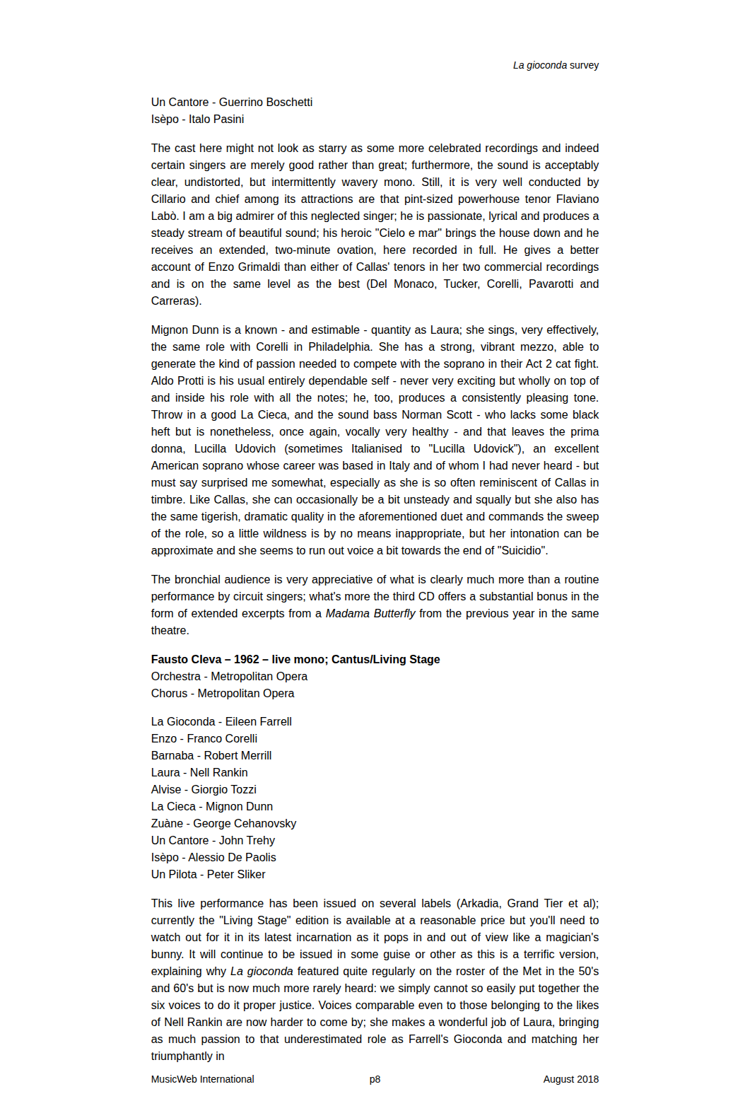La gioconda survey
Un Cantore - Guerrino Boschetti
Isèpo - Italo Pasini
The cast here might not look as starry as some more celebrated recordings and indeed certain singers are merely good rather than great; furthermore, the sound is acceptably clear, undistorted, but intermittently wavery mono. Still, it is very well conducted by Cillario and chief among its attractions are that pint-sized powerhouse tenor Flaviano Labò. I am a big admirer of this neglected singer; he is passionate, lyrical and produces a steady stream of beautiful sound; his heroic "Cielo e mar" brings the house down and he receives an extended, two-minute ovation, here recorded in full. He gives a better account of Enzo Grimaldi than either of Callas' tenors in her two commercial recordings and is on the same level as the best (Del Monaco, Tucker, Corelli, Pavarotti and Carreras).
Mignon Dunn is a known - and estimable - quantity as Laura; she sings, very effectively, the same role with Corelli in Philadelphia. She has a strong, vibrant mezzo, able to generate the kind of passion needed to compete with the soprano in their Act 2 cat fight. Aldo Protti is his usual entirely dependable self - never very exciting but wholly on top of and inside his role with all the notes; he, too, produces a consistently pleasing tone. Throw in a good La Cieca, and the sound bass Norman Scott - who lacks some black heft but is nonetheless, once again, vocally very healthy - and that leaves the prima donna, Lucilla Udovich (sometimes Italianised to "Lucilla Udovick"), an excellent American soprano whose career was based in Italy and of whom I had never heard - but must say surprised me somewhat, especially as she is so often reminiscent of Callas in timbre. Like Callas, she can occasionally be a bit unsteady and squally but she also has the same tigerish, dramatic quality in the aforementioned duet and commands the sweep of the role, so a little wildness is by no means inappropriate, but her intonation can be approximate and she seems to run out voice a bit towards the end of "Suicidio".
The bronchial audience is very appreciative of what is clearly much more than a routine performance by circuit singers; what's more the third CD offers a substantial bonus in the form of extended excerpts from a Madama Butterfly from the previous year in the same theatre.
Fausto Cleva – 1962 – live mono; Cantus/Living Stage
Orchestra - Metropolitan Opera
Chorus - Metropolitan Opera
La Gioconda - Eileen Farrell
Enzo - Franco Corelli
Barnaba - Robert Merrill
Laura - Nell Rankin
Alvise - Giorgio Tozzi
La Cieca - Mignon Dunn
Zuàne - George Cehanovsky
Un Cantore - John Trehy
Isèpo - Alessio De Paolis
Un Pilota - Peter Sliker
This live performance has been issued on several labels (Arkadia, Grand Tier et al); currently the "Living Stage" edition is available at a reasonable price but you'll need to watch out for it in its latest incarnation as it pops in and out of view like a magician's bunny. It will continue to be issued in some guise or other as this is a terrific version, explaining why La gioconda featured quite regularly on the roster of the Met in the 50's and 60's but is now much more rarely heard: we simply cannot so easily put together the six voices to do it proper justice. Voices comparable even to those belonging to the likes of Nell Rankin are now harder to come by; she makes a wonderful job of Laura, bringing as much passion to that underestimated role as Farrell's Gioconda and matching her triumphantly in
MusicWeb International
p8
August 2018